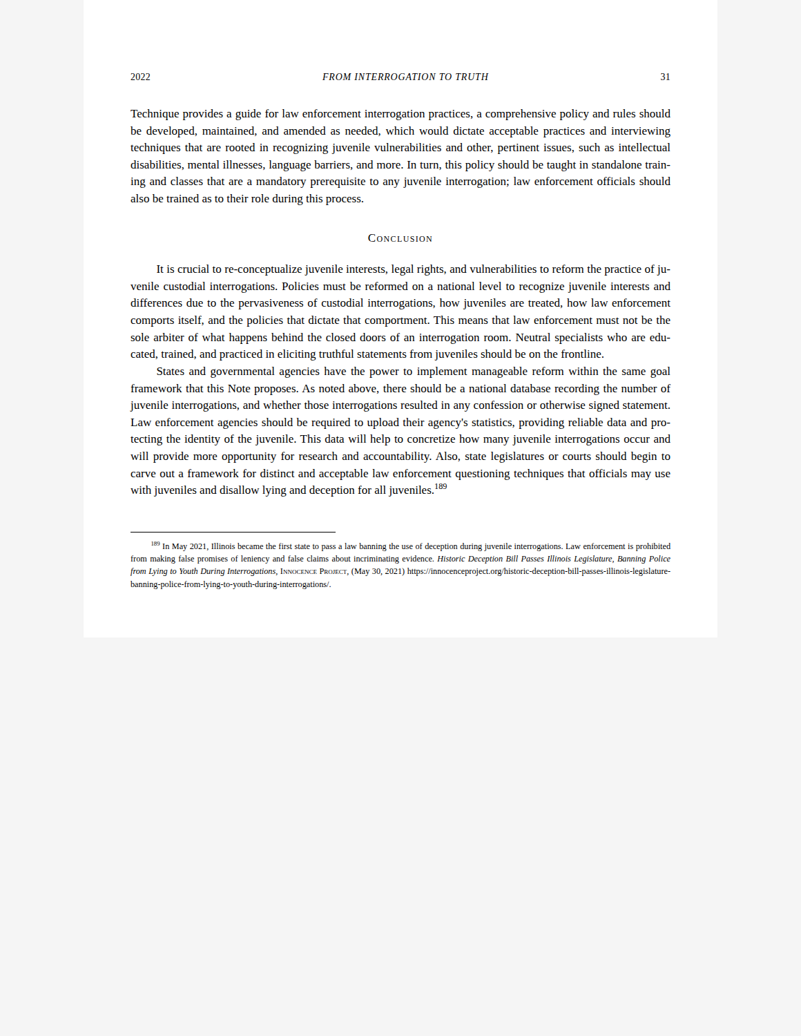2022 From Interrogation to Truth 31
Technique provides a guide for law enforcement interrogation practices, a comprehensive policy and rules should be developed, maintained, and amended as needed, which would dictate acceptable practices and interviewing techniques that are rooted in recognizing juvenile vulnerabilities and other, pertinent issues, such as intellectual disabilities, mental illnesses, language barriers, and more. In turn, this policy should be taught in standalone training and classes that are a mandatory prerequisite to any juvenile interrogation; law enforcement officials should also be trained as to their role during this process.
Conclusion
It is crucial to re-conceptualize juvenile interests, legal rights, and vulnerabilities to reform the practice of juvenile custodial interrogations. Policies must be reformed on a national level to recognize juvenile interests and differences due to the pervasiveness of custodial interrogations, how juveniles are treated, how law enforcement comports itself, and the policies that dictate that comportment. This means that law enforcement must not be the sole arbiter of what happens behind the closed doors of an interrogation room. Neutral specialists who are educated, trained, and practiced in eliciting truthful statements from juveniles should be on the frontline.
States and governmental agencies have the power to implement manageable reform within the same goal framework that this Note proposes. As noted above, there should be a national database recording the number of juvenile interrogations, and whether those interrogations resulted in any confession or otherwise signed statement. Law enforcement agencies should be required to upload their agency's statistics, providing reliable data and protecting the identity of the juvenile. This data will help to concretize how many juvenile interrogations occur and will provide more opportunity for research and accountability. Also, state legislatures or courts should begin to carve out a framework for distinct and acceptable law enforcement questioning techniques that officials may use with juveniles and disallow lying and deception for all juveniles.189
189 In May 2021, Illinois became the first state to pass a law banning the use of deception during juvenile interrogations. Law enforcement is prohibited from making false promises of leniency and false claims about incriminating evidence. Historic Deception Bill Passes Illinois Legislature, Banning Police from Lying to Youth During Interrogations, Innocence Project, (May 30, 2021) https://innocenceproject.org/historic-deception-bill-passes-illinois-legislature-banning-police-from-lying-to-youth-during-interrogations/.